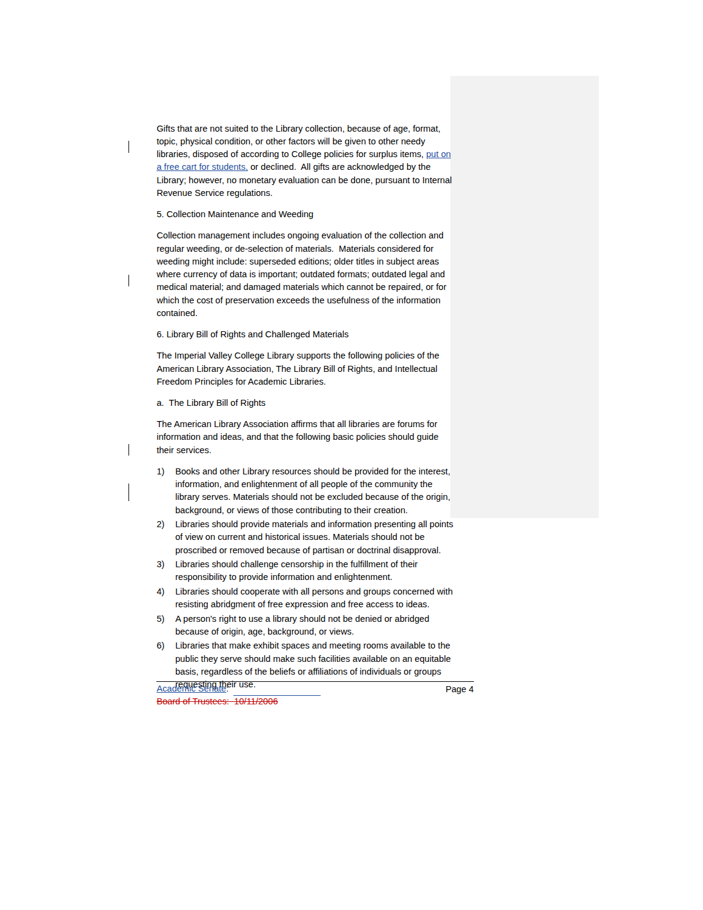Gifts that are not suited to the Library collection, because of age, format, topic, physical condition, or other factors will be given to other needy libraries, disposed of according to College policies for surplus items, put on a free cart for students, or declined. All gifts are acknowledged by the Library; however, no monetary evaluation can be done, pursuant to Internal Revenue Service regulations.
5. Collection Maintenance and Weeding
Collection management includes ongoing evaluation of the collection and regular weeding, or de-selection of materials. Materials considered for weeding might include: superseded editions; older titles in subject areas where currency of data is important; outdated formats; outdated legal and medical material; and damaged materials which cannot be repaired, or for which the cost of preservation exceeds the usefulness of the information contained.
6. Library Bill of Rights and Challenged Materials
The Imperial Valley College Library supports the following policies of the American Library Association, The Library Bill of Rights, and Intellectual Freedom Principles for Academic Libraries.
a. The Library Bill of Rights
The American Library Association affirms that all libraries are forums for information and ideas, and that the following basic policies should guide their services.
1) Books and other Library resources should be provided for the interest, information, and enlightenment of all people of the community the library serves. Materials should not be excluded because of the origin, background, or views of those contributing to their creation.
2) Libraries should provide materials and information presenting all points of view on current and historical issues. Materials should not be proscribed or removed because of partisan or doctrinal disapproval.
3) Libraries should challenge censorship in the fulfillment of their responsibility to provide information and enlightenment.
4) Libraries should cooperate with all persons and groups concerned with resisting abridgment of free expression and free access to ideas.
5) A person's right to use a library should not be denied or abridged because of origin, age, background, or views.
6) Libraries that make exhibit spaces and meeting rooms available to the public they serve should make such facilities available on an equitable basis, regardless of the beliefs or affiliations of individuals or groups requesting their use.
Academic Senate:
Board of Trustees: 10/11/2006
Page 4